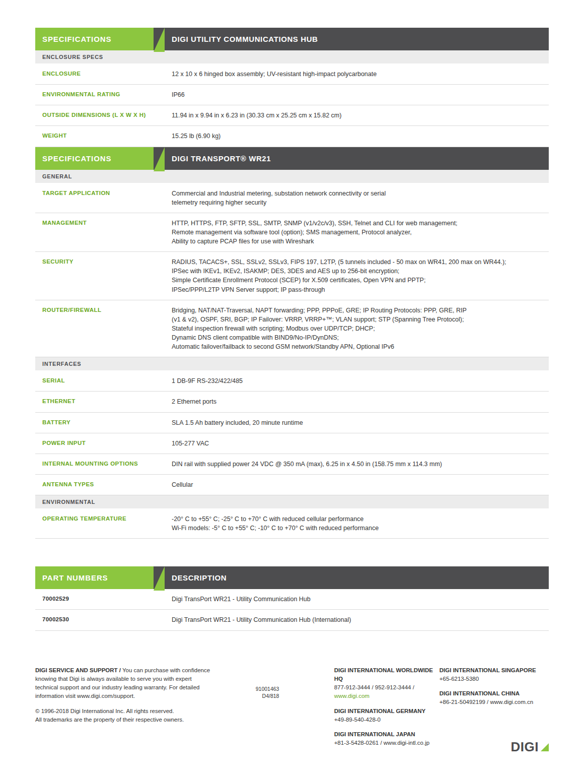SPECIFICATIONS
DIGI UTILITY COMMUNICATIONS HUB
ENCLOSURE SPECS
| Enclosure | 12 x 10 x 6 hinged box assembly; UV-resistant high-impact polycarbonate |
| Environmental Rating | IP66 |
| Outside Dimensions (L x W x H) | 11.94 in x 9.94 in x 6.23 in (30.33 cm x 25.25 cm x 15.82 cm) |
| Weight | 15.25 lb (6.90 kg) |
SPECIFICATIONS
DIGI TRANSPORT® WR21
GENERAL
| Target Application | Commercial and Industrial metering, substation network connectivity or serial telemetry requiring higher security |
| Management | HTTP, HTTPS, FTP, SFTP, SSL, SMTP, SNMP (v1/v2c/v3), SSH, Telnet and CLI for web management; Remote management via software tool (option); SMS management, Protocol analyzer, Ability to capture PCAP files for use with Wireshark |
| Security | RADIUS, TACACS+, SSL, SSLv2, SSLv3, FIPS 197, L2TP, (5 tunnels included - 50 max on WR41, 200 max on WR44.); IPSec with IKEv1, IKEv2, ISAKMP; DES, 3DES and AES up to 256-bit encryption; Simple Certificate Enrollment Protocol (SCEP) for X.509 certificates, Open VPN and PPTP; IPSec/PPP/L2TP VPN Server support; IP pass-through |
| Router/Firewall | Bridging, NAT/NAT-Traversal, NAPT forwarding; PPP, PPPoE, GRE; IP Routing Protocols: PPP, GRE, RIP (v1 & v2), OSPF, SRI, BGP; IP Failover: VRRP, VRRP+™; VLAN support; STP (Spanning Tree Protocol); Stateful inspection firewall with scripting; Modbus over UDP/TCP; DHCP; Dynamic DNS client compatible with BIND9/No-IP/DynDNS; Automatic failover/failback to second GSM network/Standby APN, Optional IPv6 |
INTERFACES
| Serial | 1 DB-9F RS-232/422/485 |
| Ethernet | 2 Ethernet ports |
| Battery | SLA 1.5 Ah battery included, 20 minute runtime |
| Power Input | 105-277 VAC |
| Internal Mounting Options | DIN rail with supplied power 24 VDC @ 350 mA (max), 6.25 in x 4.50 in (158.75 mm x 114.3 mm) |
| Antenna Types | Cellular |
ENVIRONMENTAL
| Operating Temperature | -20° C to +55° C; -25° C to +70° C with reduced cellular performance Wi-Fi models: -5° C to +55° C; -10° C to +70° C with reduced performance |
PART NUMBERS
DESCRIPTION
| 70002529 | Digi TransPort WR21 - Utility Communication Hub |
| 70002530 | Digi TransPort WR21 - Utility Communication Hub (International) |
DIGI SERVICE AND SUPPORT / You can purchase with confidence knowing that Digi is always available to serve you with expert technical support and our industry leading warranty. For detailed information visit www.digi.com/support.
© 1996-2018 Digi International Inc. All rights reserved.
All trademarks are the property of their respective owners.
91001463
D4/818
DIGI INTERNATIONAL WORLDWIDE HQ
877-912-3444 / 952-912-3444 / www.digi.com
DIGI INTERNATIONAL GERMANY
+49-89-540-428-0
DIGI INTERNATIONAL JAPAN
+81-3-5428-0261 / www.digi-intl.co.jp
DIGI INTERNATIONAL SINGAPORE
+65-6213-5380
DIGI INTERNATIONAL CHINA
+86-21-50492199 / www.digi.com.cn
DIGI